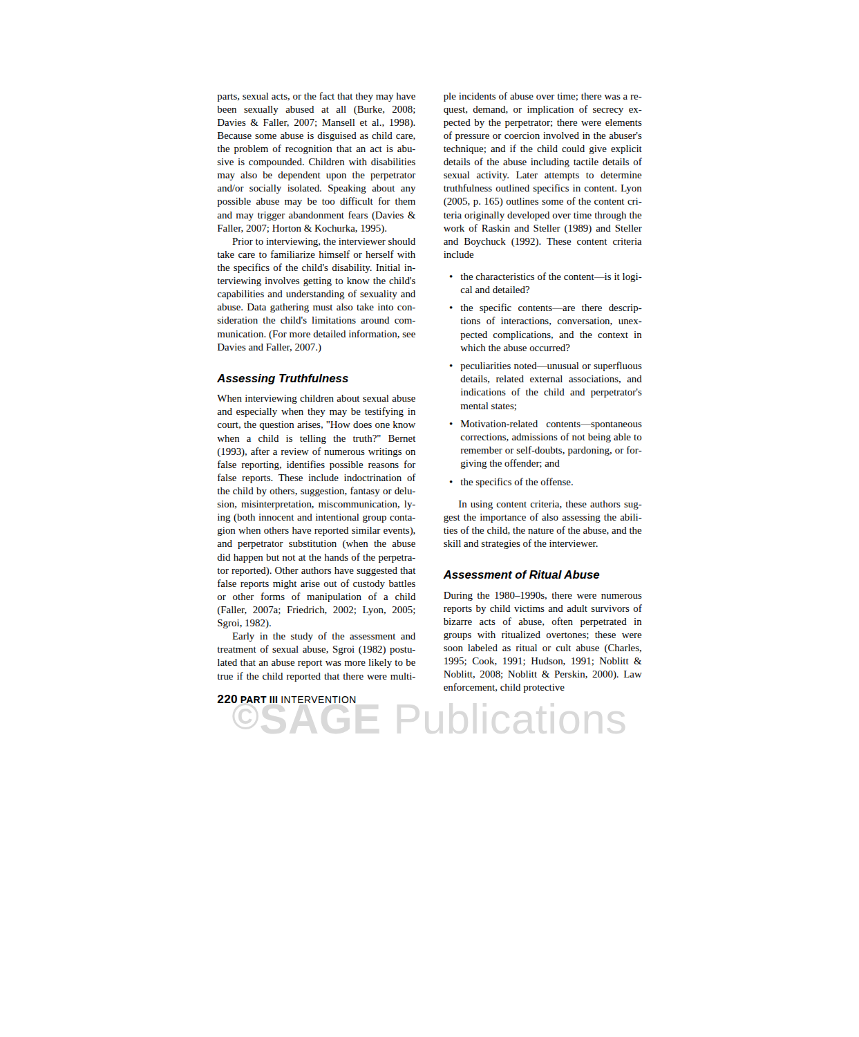parts, sexual acts, or the fact that they may have been sexually abused at all (Burke, 2008; Davies & Faller, 2007; Mansell et al., 1998). Because some abuse is disguised as child care, the problem of recognition that an act is abusive is compounded. Children with disabilities may also be dependent upon the perpetrator and/or socially isolated. Speaking about any possible abuse may be too difficult for them and may trigger abandonment fears (Davies & Faller, 2007; Horton & Kochurka, 1995).
Prior to interviewing, the interviewer should take care to familiarize himself or herself with the specifics of the child's disability. Initial interviewing involves getting to know the child's capabilities and understanding of sexuality and abuse. Data gathering must also take into consideration the child's limitations around communication. (For more detailed information, see Davies and Faller, 2007.)
Assessing Truthfulness
When interviewing children about sexual abuse and especially when they may be testifying in court, the question arises, "How does one know when a child is telling the truth?" Bernet (1993), after a review of numerous writings on false reporting, identifies possible reasons for false reports. These include indoctrination of the child by others, suggestion, fantasy or delusion, misinterpretation, miscommunication, lying (both innocent and intentional group contagion when others have reported similar events), and perpetrator substitution (when the abuse did happen but not at the hands of the perpetrator reported). Other authors have suggested that false reports might arise out of custody battles or other forms of manipulation of a child (Faller, 2007a; Friedrich, 2002; Lyon, 2005; Sgroi, 1982).
Early in the study of the assessment and treatment of sexual abuse, Sgroi (1982) postulated that an abuse report was more likely to be true if the child reported that there were multiple incidents of abuse over time; there was a request, demand, or implication of secrecy expected by the perpetrator; there were elements of pressure or coercion involved in the abuser's technique; and if the child could give explicit details of the abuse including tactile details of sexual activity. Later attempts to determine truthfulness outlined specifics in content. Lyon (2005, p. 165) outlines some of the content criteria originally developed over time through the work of Raskin and Steller (1989) and Steller and Boychuck (1992). These content criteria include
the characteristics of the content—is it logical and detailed?
the specific contents—are there descriptions of interactions, conversation, unexpected complications, and the context in which the abuse occurred?
peculiarities noted—unusual or superfluous details, related external associations, and indications of the child and perpetrator's mental states;
Motivation-related contents—spontaneous corrections, admissions of not being able to remember or self-doubts, pardoning, or forgiving the offender; and
the specifics of the offense.
In using content criteria, these authors suggest the importance of also assessing the abilities of the child, the nature of the abuse, and the skill and strategies of the interviewer.
Assessment of Ritual Abuse
During the 1980–1990s, there were numerous reports by child victims and adult survivors of bizarre acts of abuse, often perpetrated in groups with ritualized overtones; these were soon labeled as ritual or cult abuse (Charles, 1995; Cook, 1991; Hudson, 1991; Noblitt & Noblitt, 2008; Noblitt & Perskin, 2000). Law enforcement, child protective
220 PART III INTERVENTION
©SAGE Publications